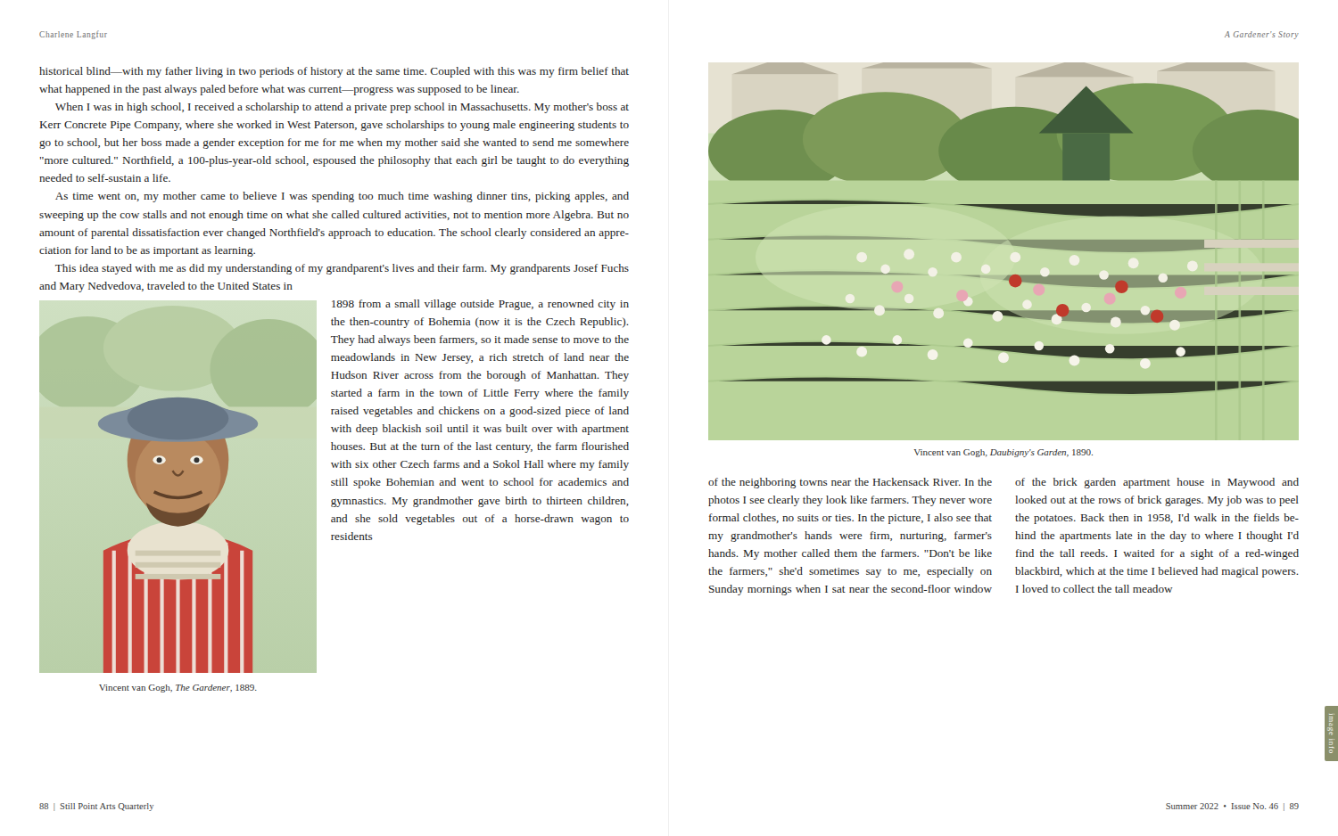Charlene Langfur
historical blind—with my father living in two periods of history at the same time. Coupled with this was my firm belief that what happened in the past always paled before what was current—progress was supposed to be linear.
When I was in high school, I received a scholarship to attend a private prep school in Massachusetts. My mother's boss at Kerr Concrete Pipe Company, where she worked in West Paterson, gave scholarships to young male engineering students to go to school, but her boss made a gender exception for me for me when my mother said she wanted to send me somewhere "more cultured." Northfield, a 100-plus-year-old school, espoused the philosophy that each girl be taught to do everything needed to self-sustain a life.
As time went on, my mother came to believe I was spending too much time washing dinner tins, picking apples, and sweeping up the cow stalls and not enough time on what she called cultured activities, not to mention more Algebra. But no amount of parental dissatisfaction ever changed Northfield's approach to education. The school clearly considered an appreciation for land to be as important as learning.
This idea stayed with me as did my understanding of my grandparent's lives and their farm. My grandparents Josef Fuchs and Mary Nedvedova, traveled to the United States in
Vincent van Gogh, The Gardener, 1889.
1898 from a small village outside Prague, a renowned city in the then-country of Bohemia (now it is the Czech Republic). They had always been farmers, so it made sense to move to the meadowlands in New Jersey, a rich stretch of land near the Hudson River across from the borough of Manhattan. They started a farm in the town of Little Ferry where the family raised vegetables and chickens on a good-sized piece of land with deep blackish soil until it was built over with apartment houses. But at the turn of the last century, the farm flourished with six other Czech farms and a Sokol Hall where my family still spoke Bohemian and went to school for academics and gymnastics. My grandmother gave birth to thirteen children, and she sold vegetables out of a horse-drawn wagon to residents
88 | Still Point Arts Quarterly
A Gardener's Story
Vincent van Gogh, Daubigny's Garden, 1890.
of the neighboring towns near the Hackensack River. In the photos I see clearly they look like farmers. They never wore formal clothes, no suits or ties. In the picture, I also see that my grandmother's hands were firm, nurturing, farmer's hands. My mother called them the farmers. "Don't be like the farmers," she'd sometimes say to me, especially on Sunday mornings when I sat near the second-floor window of the brick garden apartment house in Maywood and looked out at the rows of brick garages. My job was to peel the potatoes. Back then in 1958, I'd walk in the fields behind the apartments late in the day to where I thought I'd find the tall reeds. I waited for a sight of a red-winged blackbird, which at the time I believed had magical powers. I loved to collect the tall meadow
image info
Summer 2022 • Issue No. 46 | 89